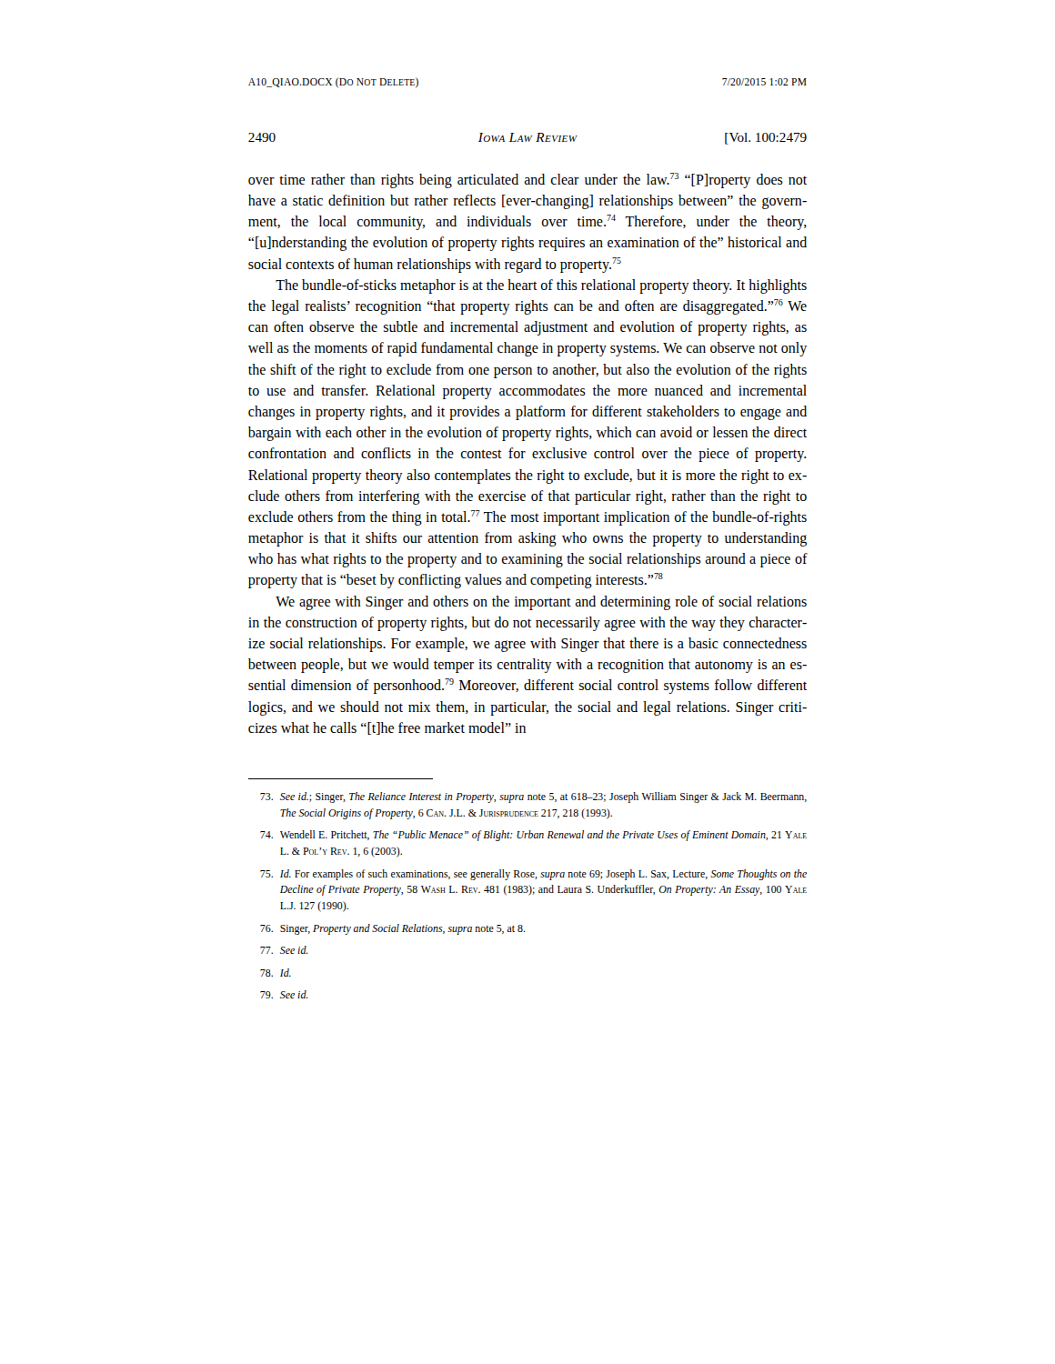A10_QIAO.DOCX (DO NOT DELETE) 7/20/2015 1:02 PM
2490
Iowa Law Review
[Vol. 100:2479
over time rather than rights being articulated and clear under the law.73 “[P]roperty does not have a static definition but rather reflects [ever-changing] relationships between” the government, the local community, and individuals over time.74 Therefore, under the theory, “[u]nderstanding the evolution of property rights requires an examination of the” historical and social contexts of human relationships with regard to property.75
The bundle-of-sticks metaphor is at the heart of this relational property theory. It highlights the legal realists’ recognition “that property rights can be and often are disaggregated.”76 We can often observe the subtle and incremental adjustment and evolution of property rights, as well as the moments of rapid fundamental change in property systems. We can observe not only the shift of the right to exclude from one person to another, but also the evolution of the rights to use and transfer. Relational property accommodates the more nuanced and incremental changes in property rights, and it provides a platform for different stakeholders to engage and bargain with each other in the evolution of property rights, which can avoid or lessen the direct confrontation and conflicts in the contest for exclusive control over the piece of property. Relational property theory also contemplates the right to exclude, but it is more the right to exclude others from interfering with the exercise of that particular right, rather than the right to exclude others from the thing in total.77 The most important implication of the bundle-of-rights metaphor is that it shifts our attention from asking who owns the property to understanding who has what rights to the property and to examining the social relationships around a piece of property that is “beset by conflicting values and competing interests.”78
We agree with Singer and others on the important and determining role of social relations in the construction of property rights, but do not necessarily agree with the way they characterize social relationships. For example, we agree with Singer that there is a basic connectedness between people, but we would temper its centrality with a recognition that autonomy is an essential dimension of personhood.79 Moreover, different social control systems follow different logics, and we should not mix them, in particular, the social and legal relations. Singer criticizes what he calls “[t]he free market model” in
73.
See id.; Singer, The Reliance Interest in Property, supra note 5, at 618–23; Joseph William Singer & Jack M. Beermann, The Social Origins of Property, 6 Can. J.L. & Jurisprudence 217, 218 (1993).
74.
Wendell E. Pritchett, The “Public Menace” of Blight: Urban Renewal and the Private Uses of Eminent Domain, 21 Yale L. & Pol’y Rev. 1, 6 (2003).
75.
Id. For examples of such examinations, see generally Rose, supra note 69; Joseph L. Sax, Lecture, Some Thoughts on the Decline of Private Property, 58 Wash L. Rev. 481 (1983); and Laura S. Underkuffler, On Property: An Essay, 100 Yale L.J. 127 (1990).
76.
Singer, Property and Social Relations, supra note 5, at 8.
77.
See id.
78.
Id.
79.
See id.